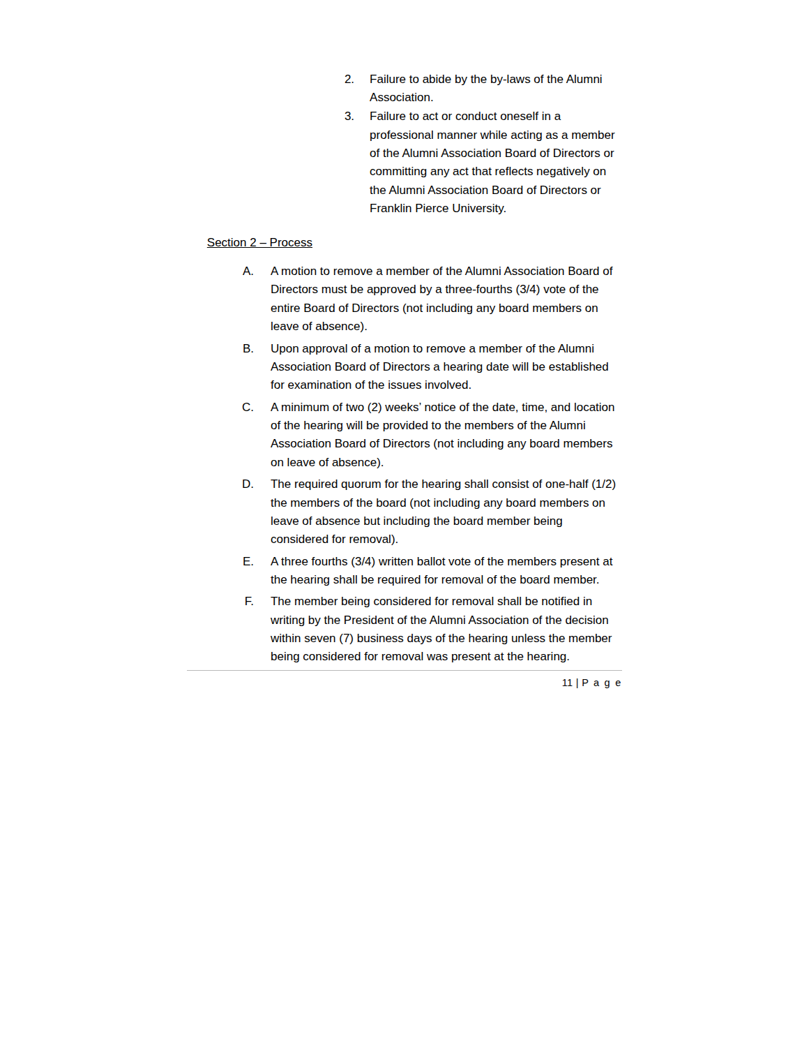Failure to abide by the by-laws of the Alumni Association.
Failure to act or conduct oneself in a professional manner while acting as a member of the Alumni Association Board of Directors or committing any act that reflects negatively on the Alumni Association Board of Directors or Franklin Pierce University.
Section 2 – Process
A motion to remove a member of the Alumni Association Board of Directors must be approved by a three-fourths (3/4) vote of the entire Board of Directors (not including any board members on leave of absence).
Upon approval of a motion to remove a member of the Alumni Association Board of Directors a hearing date will be established for examination of the issues involved.
A minimum of two (2) weeks’ notice of the date, time, and location of the hearing will be provided to the members of the Alumni Association Board of Directors (not including any board members on leave of absence).
The required quorum for the hearing shall consist of one-half (1/2) the members of the board (not including any board members on leave of absence but including the board member being considered for removal).
A three fourths (3/4) written ballot vote of the members present at the hearing shall be required for removal of the board member.
The member being considered for removal shall be notified in writing by the President of the Alumni Association of the decision within seven (7) business days of the hearing unless the member being considered for removal was present at the hearing.
11 | P a g e